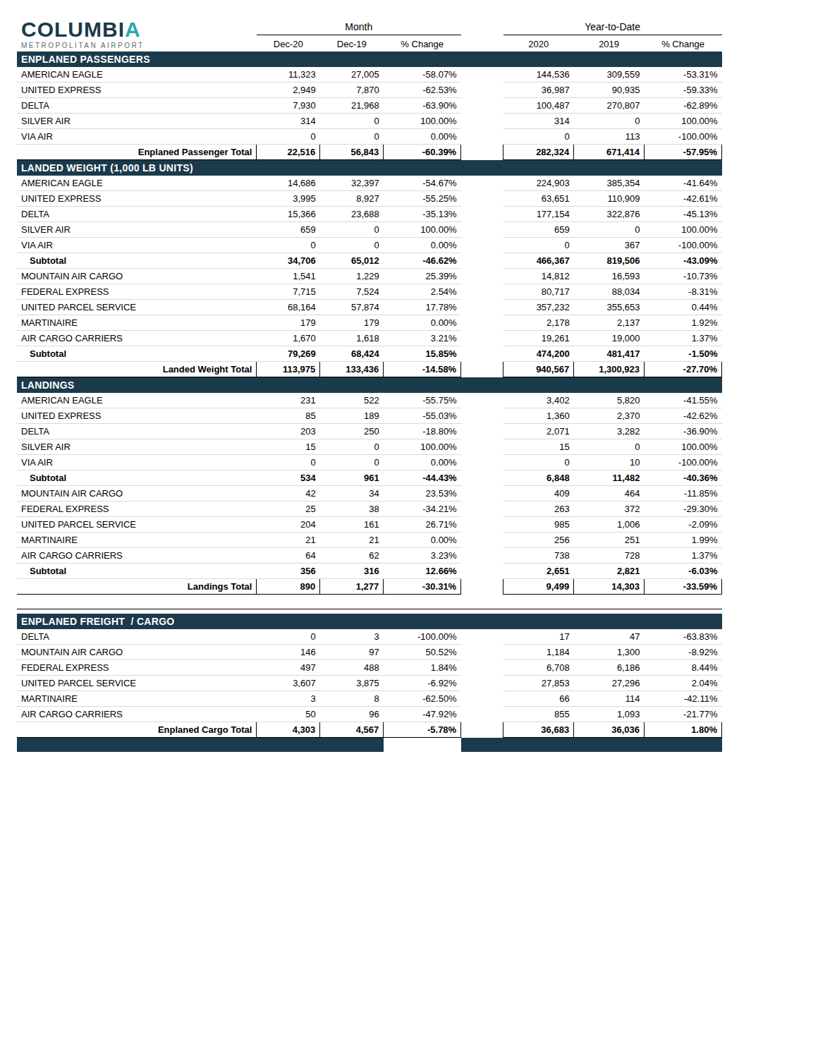| COLUMBI A METROPOLITAN AIRPORT | Month | | Year-to-Date |
| Dec-20 | Dec-19 | % Change | | 2020 | 2019 | % Change |
| ENPLANED PASSENGERS | | | | | |
| AMERICAN EAGLE | 11,323 | 27,005 | -58.07% | | 144,536 | 309,559 | -53.31% |
| UNITED EXPRESS | 2,949 | 7,870 | -62.53% | | 36,987 | 90,935 | -59.33% |
| DELTA | 7,930 | 21,968 | -63.90% | | 100,487 | 270,807 | -62.89% |
| SILVER AIR | 314 | 0 | 100.00% | | 314 | 0 | 100.00% |
| VIA AIR | 0 | 0 | 0.00% | | 0 | 113 | -100.00% |
| Enplaned Passenger Total | 22,516 | 56,843 | -60.39% | | 282,324 | 671,414 | -57.95% |
| LANDED WEIGHT (1,000 LB UNITS) | | | | | |
| AMERICAN EAGLE | 14,686 | 32,397 | -54.67% | | 224,903 | 385,354 | -41.64% |
| UNITED EXPRESS | 3,995 | 8,927 | -55.25% | | 63,651 | 110,909 | -42.61% |
| DELTA | 15,366 | 23,688 | -35.13% | | 177,154 | 322,876 | -45.13% |
| SILVER AIR | 659 | 0 | 100.00% | | 659 | 0 | 100.00% |
| VIA AIR | 0 | 0 | 0.00% | | 0 | 367 | -100.00% |
| Subtotal | 34,706 | 65,012 | -46.62% | | 466,367 | 819,506 | -43.09% |
| MOUNTAIN AIR CARGO | 1,541 | 1,229 | 25.39% | | 14,812 | 16,593 | -10.73% |
| FEDERAL EXPRESS | 7,715 | 7,524 | 2.54% | | 80,717 | 88,034 | -8.31% |
| UNITED PARCEL SERVICE | 68,164 | 57,874 | 17.78% | | 357,232 | 355,653 | 0.44% |
| MARTINAIRE | 179 | 179 | 0.00% | | 2,178 | 2,137 | 1.92% |
| AIR CARGO CARRIERS | 1,670 | 1,618 | 3.21% | | 19,261 | 19,000 | 1.37% |
| Subtotal | 79,269 | 68,424 | 15.85% | | 474,200 | 481,417 | -1.50% |
| Landed Weight Total | 113,975 | 133,436 | -14.58% | | 940,567 | 1,300,923 | -27.70% |
| LANDINGS | | | | | |
| AMERICAN EAGLE | 231 | 522 | -55.75% | | 3,402 | 5,820 | -41.55% |
| UNITED EXPRESS | 85 | 189 | -55.03% | | 1,360 | 2,370 | -42.62% |
| DELTA | 203 | 250 | -18.80% | | 2,071 | 3,282 | -36.90% |
| SILVER AIR | 15 | 0 | 100.00% | | 15 | 0 | 100.00% |
| VIA AIR | 0 | 0 | 0.00% | | 0 | 10 | -100.00% |
| Subtotal | 534 | 961 | -44.43% | | 6,848 | 11,482 | -40.36% |
| MOUNTAIN AIR CARGO | 42 | 34 | 23.53% | | 409 | 464 | -11.85% |
| FEDERAL EXPRESS | 25 | 38 | -34.21% | | 263 | 372 | -29.30% |
| UNITED PARCEL SERVICE | 204 | 161 | 26.71% | | 985 | 1,006 | -2.09% |
| MARTINAIRE | 21 | 21 | 0.00% | | 256 | 251 | 1.99% |
| AIR CARGO CARRIERS | 64 | 62 | 3.23% | | 738 | 728 | 1.37% |
| Subtotal | 356 | 316 | 12.66% | | 2,651 | 2,821 | -6.03% |
| Landings Total | 890 | 1,277 | -30.31% | | 9,499 | 14,303 | -33.59% |
| ENPLANED FREIGHT / CARGO | | | | | |
| DELTA | 0 | 3 | -100.00% | | 17 | 47 | -63.83% |
| MOUNTAIN AIR CARGO | 146 | 97 | 50.52% | | 1,184 | 1,300 | -8.92% |
| FEDERAL EXPRESS | 497 | 488 | 1.84% | | 6,708 | 6,186 | 8.44% |
| UNITED PARCEL SERVICE | 3,607 | 3,875 | -6.92% | | 27,853 | 27,296 | 2.04% |
| MARTINAIRE | 3 | 8 | -62.50% | | 66 | 114 | -42.11% |
| AIR CARGO CARRIERS | 50 | 96 | -47.92% | | 855 | 1,093 | -21.77% |
| Enplaned Cargo Total | 4,303 | 4,567 | -5.78% | | 36,683 | 36,036 | 1.80% |